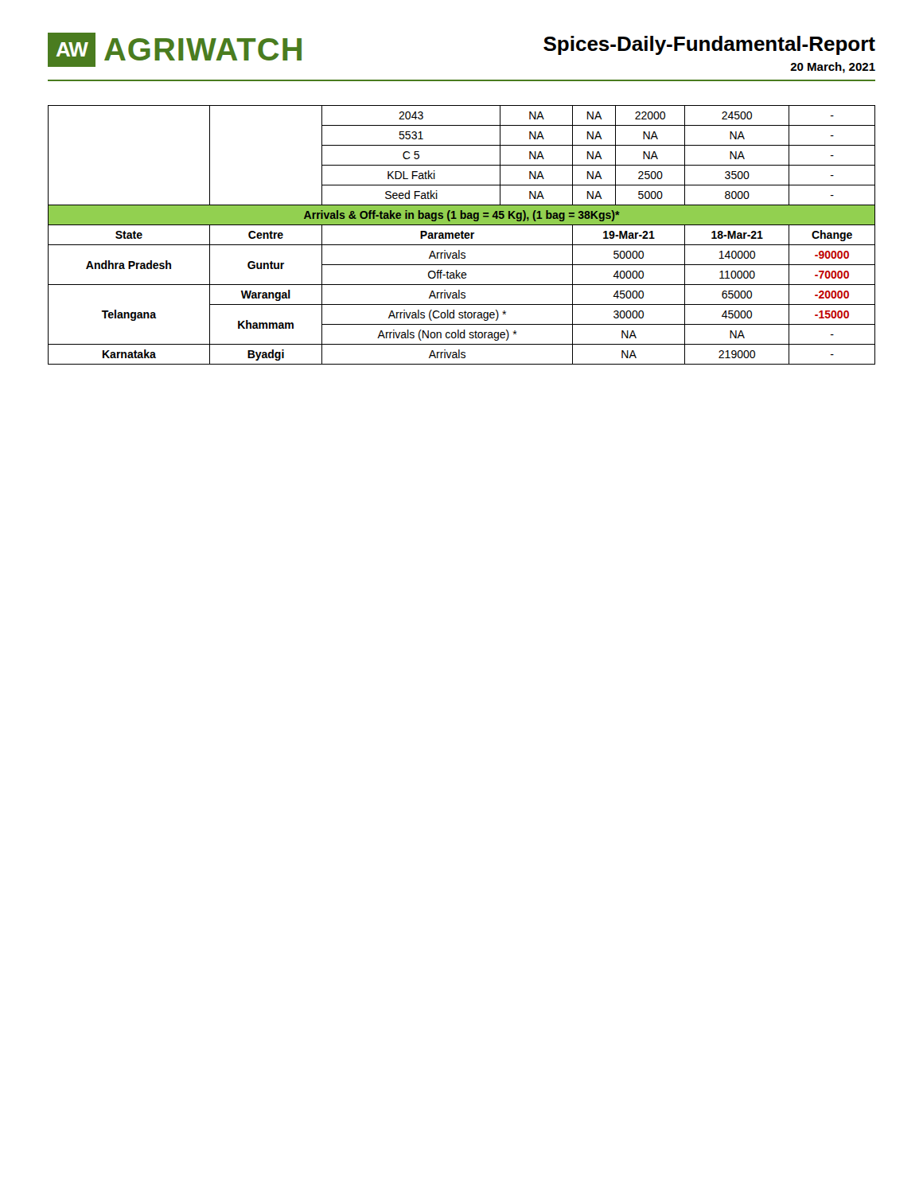AW
AGRIWATCH
Spices-Daily-Fundamental-Report
20 March, 2021
| | | 2043 | NA | NA | 22000 | 24500 | - |
| 5531 | NA | NA | NA | NA | - |
| C 5 | NA | NA | NA | NA | - |
| KDL Fatki | NA | NA | 2500 | 3500 | - |
| Seed Fatki | NA | NA | 5000 | 8000 | - |
| Arrivals & Off-take in bags (1 bag = 45 Kg), (1 bag = 38Kgs)* |
| State | Centre | Parameter | 19-Mar-21 | 18-Mar-21 | Change |
| Andhra Pradesh | Guntur | Arrivals | 50000 | 140000 | -90000 |
| Off-take | 40000 | 110000 | -70000 |
| Telangana | Warangal | Arrivals | 45000 | 65000 | -20000 |
| Khammam | Arrivals (Cold storage) * | 30000 | 45000 | -15000 |
| Arrivals (Non cold storage) * | NA | NA | - |
| Karnataka | Byadgi | Arrivals | NA | 219000 | - |